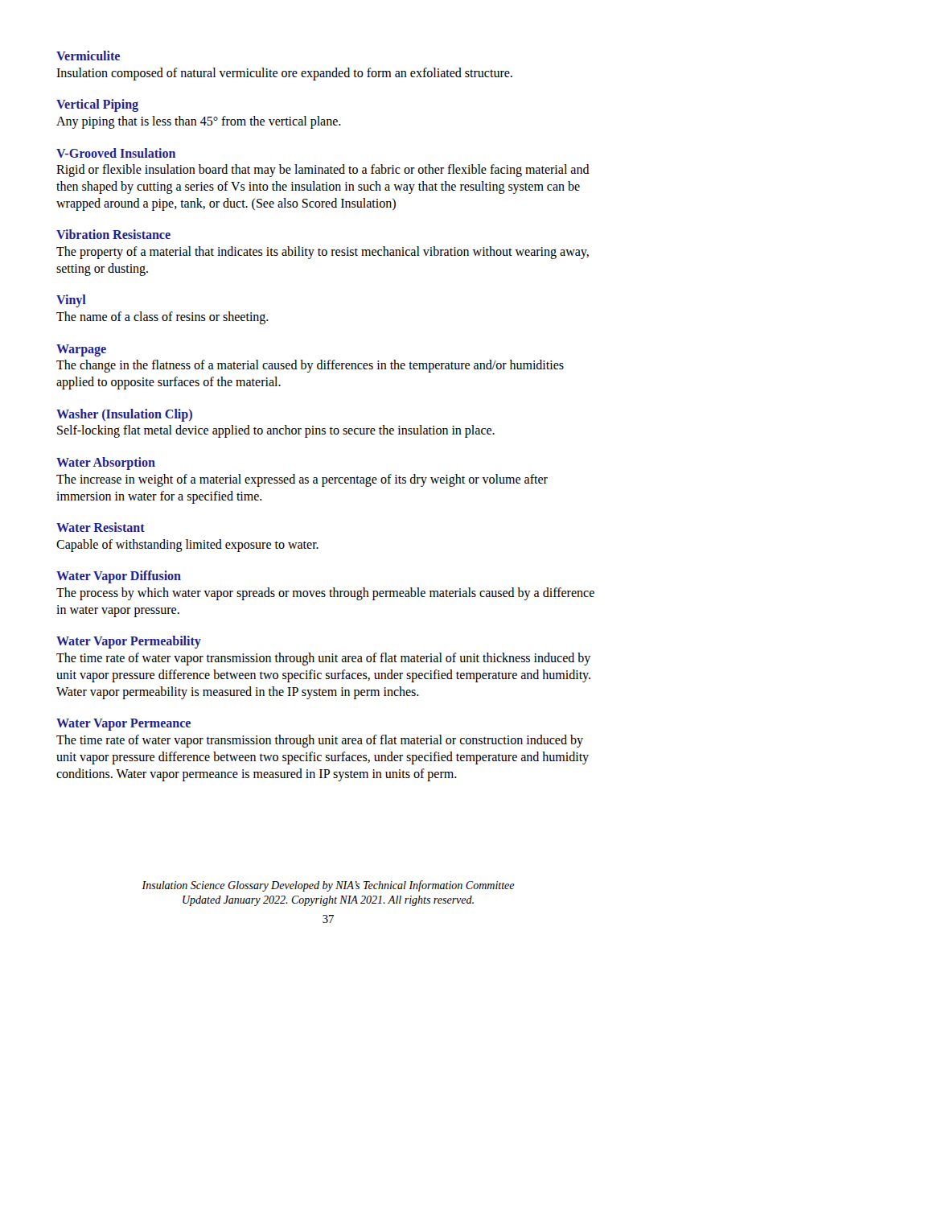Vermiculite
Insulation composed of natural vermiculite ore expanded to form an exfoliated structure.
Vertical Piping
Any piping that is less than 45° from the vertical plane.
V-Grooved Insulation
Rigid or flexible insulation board that may be laminated to a fabric or other flexible facing material and then shaped by cutting a series of Vs into the insulation in such a way that the resulting system can be wrapped around a pipe, tank, or duct. (See also Scored Insulation)
Vibration Resistance
The property of a material that indicates its ability to resist mechanical vibration without wearing away, setting or dusting.
Vinyl
The name of a class of resins or sheeting.
Warpage
The change in the flatness of a material caused by differences in the temperature and/or humidities applied to opposite surfaces of the material.
Washer (Insulation Clip)
Self-locking flat metal device applied to anchor pins to secure the insulation in place.
Water Absorption
The increase in weight of a material expressed as a percentage of its dry weight or volume after immersion in water for a specified time.
Water Resistant
Capable of withstanding limited exposure to water.
Water Vapor Diffusion
The process by which water vapor spreads or moves through permeable materials caused by a difference in water vapor pressure.
Water Vapor Permeability
The time rate of water vapor transmission through unit area of flat material of unit thickness induced by unit vapor pressure difference between two specific surfaces, under specified temperature and humidity. Water vapor permeability is measured in the IP system in perm inches.
Water Vapor Permeance
The time rate of water vapor transmission through unit area of flat material or construction induced by unit vapor pressure difference between two specific surfaces, under specified temperature and humidity conditions. Water vapor permeance is measured in IP system in units of perm.
Insulation Science Glossary Developed by NIA’s Technical Information Committee
Updated January 2022. Copyright NIA 2021. All rights reserved.
37